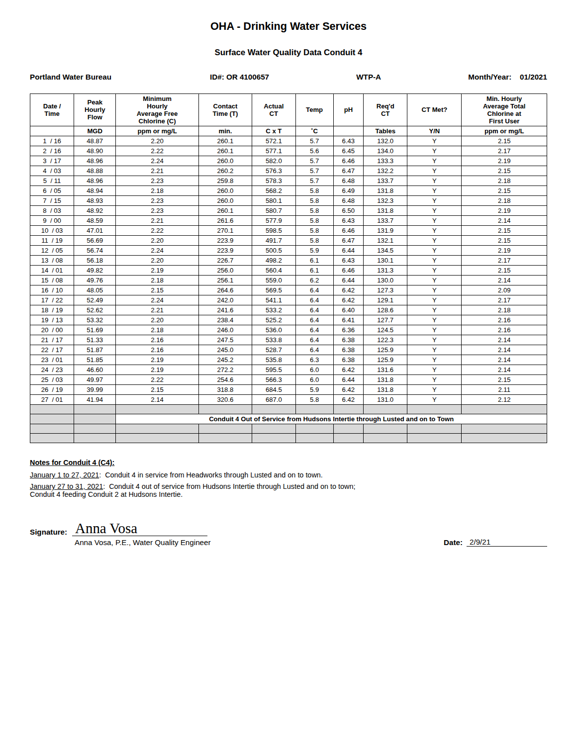OHA - Drinking Water Services
Surface Water Quality Data Conduit 4
Portland Water Bureau ID#: OR 4100657 WTP-A Month/Year: 01/2021
| Date / Time | Peak Hourly Flow | Minimum Hourly Average Free Chlorine (C) | Contact Time (T) | Actual CT | Temp | pH | Req'd CT | CT Met? | Min. Hourly Average Total Chlorine at First User |
| --- | --- | --- | --- | --- | --- | --- | --- | --- | --- |
| | MGD | ppm or mg/L | min. | C x T | ˚C | | Tables | Y/N | ppm or mg/L |
| 1 / 16 | 48.87 | 2.20 | 260.1 | 572.1 | 5.7 | 6.43 | 132.0 | Y | 2.15 |
| 2 / 16 | 48.90 | 2.22 | 260.1 | 577.1 | 5.6 | 6.45 | 134.0 | Y | 2.17 |
| 3 / 17 | 48.96 | 2.24 | 260.0 | 582.0 | 5.7 | 6.46 | 133.3 | Y | 2.19 |
| 4 / 03 | 48.88 | 2.21 | 260.2 | 576.3 | 5.7 | 6.47 | 132.2 | Y | 2.15 |
| 5 / 11 | 48.96 | 2.23 | 259.8 | 578.3 | 5.7 | 6.48 | 133.7 | Y | 2.18 |
| 6 / 05 | 48.94 | 2.18 | 260.0 | 568.2 | 5.8 | 6.49 | 131.8 | Y | 2.15 |
| 7 / 15 | 48.93 | 2.23 | 260.0 | 580.1 | 5.8 | 6.48 | 132.3 | Y | 2.18 |
| 8 / 03 | 48.92 | 2.23 | 260.1 | 580.7 | 5.8 | 6.50 | 131.8 | Y | 2.19 |
| 9 / 00 | 48.59 | 2.21 | 261.6 | 577.9 | 5.8 | 6.43 | 133.7 | Y | 2.14 |
| 10 / 03 | 47.01 | 2.22 | 270.1 | 598.5 | 5.8 | 6.46 | 131.9 | Y | 2.15 |
| 11 / 19 | 56.69 | 2.20 | 223.9 | 491.7 | 5.8 | 6.47 | 132.1 | Y | 2.15 |
| 12 / 05 | 56.74 | 2.24 | 223.9 | 500.5 | 5.9 | 6.44 | 134.5 | Y | 2.19 |
| 13 / 08 | 56.18 | 2.20 | 226.7 | 498.2 | 6.1 | 6.43 | 130.1 | Y | 2.17 |
| 14 / 01 | 49.82 | 2.19 | 256.0 | 560.4 | 6.1 | 6.46 | 131.3 | Y | 2.15 |
| 15 / 08 | 49.76 | 2.18 | 256.1 | 559.0 | 6.2 | 6.44 | 130.0 | Y | 2.14 |
| 16 / 10 | 48.05 | 2.15 | 264.6 | 569.5 | 6.4 | 6.42 | 127.3 | Y | 2.09 |
| 17 / 22 | 52.49 | 2.24 | 242.0 | 541.1 | 6.4 | 6.42 | 129.1 | Y | 2.17 |
| 18 / 19 | 52.62 | 2.21 | 241.6 | 533.2 | 6.4 | 6.40 | 128.6 | Y | 2.18 |
| 19 / 13 | 53.32 | 2.20 | 238.4 | 525.2 | 6.4 | 6.41 | 127.7 | Y | 2.16 |
| 20 / 00 | 51.69 | 2.18 | 246.0 | 536.0 | 6.4 | 6.36 | 124.5 | Y | 2.16 |
| 21 / 17 | 51.33 | 2.16 | 247.5 | 533.8 | 6.4 | 6.38 | 122.3 | Y | 2.14 |
| 22 / 17 | 51.87 | 2.16 | 245.0 | 528.7 | 6.4 | 6.38 | 125.9 | Y | 2.14 |
| 23 / 01 | 51.85 | 2.19 | 245.2 | 535.8 | 6.3 | 6.38 | 125.9 | Y | 2.14 |
| 24 / 23 | 46.60 | 2.19 | 272.2 | 595.5 | 6.0 | 6.42 | 131.6 | Y | 2.14 |
| 25 / 03 | 49.97 | 2.22 | 254.6 | 566.3 | 6.0 | 6.44 | 131.8 | Y | 2.15 |
| 26 / 19 | 39.99 | 2.15 | 318.8 | 684.5 | 5.9 | 6.42 | 131.8 | Y | 2.11 |
| 27 / 01 | 41.94 | 2.14 | 320.6 | 687.0 | 5.8 | 6.42 | 131.0 | Y | 2.12 |
| | | Conduit 4 Out of Service from Hudsons Intertie through Lusted and on to Town |
Notes for Conduit 4 (C4):
January 1 to 27, 2021: Conduit 4 in service from Headworks through Lusted and on to town.
January 27 to 31, 2021: Conduit 4 out of service from Hudsons Intertie through Lusted and on to town;
Conduit 4 feeding Conduit 2 at Hudsons Intertie.
Signature: Anna Vosa
Anna Vosa, P.E., Water Quality Engineer
Date: 2/9/21